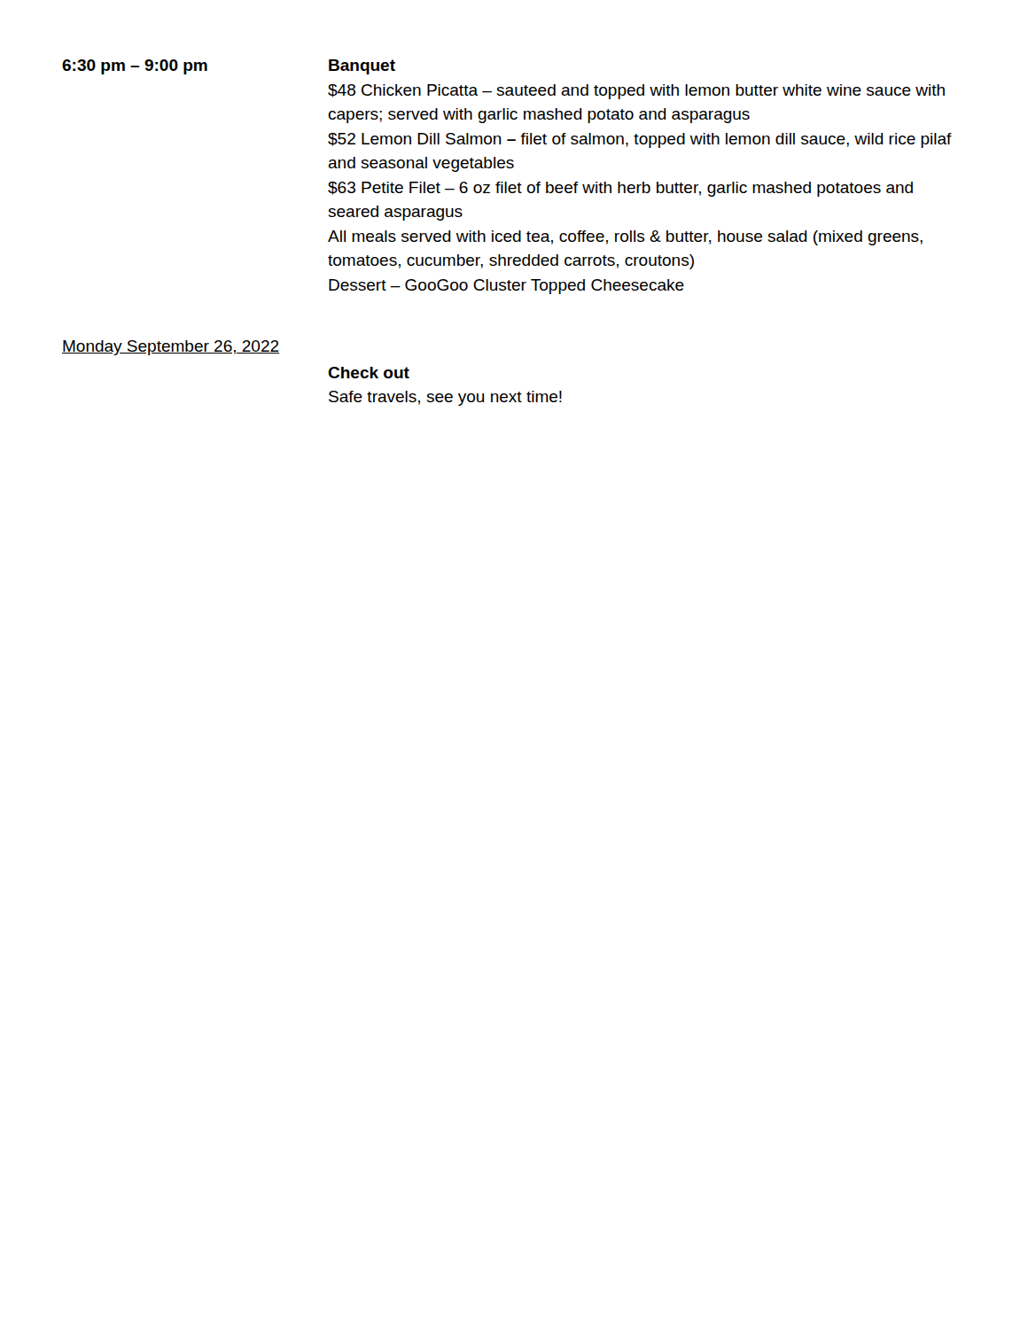6:30 pm – 9:00 pm
Banquet
$48 Chicken Picatta – sauteed and topped with lemon butter white wine sauce with capers; served with garlic mashed potato and asparagus
$52 Lemon Dill Salmon – filet of salmon, topped with lemon dill sauce, wild rice pilaf and seasonal vegetables
$63 Petite Filet – 6 oz filet of beef with herb butter, garlic mashed potatoes and seared asparagus
All meals served with iced tea, coffee, rolls & butter, house salad (mixed greens, tomatoes, cucumber, shredded carrots, croutons)
Dessert – GooGoo Cluster Topped Cheesecake
Monday September 26, 2022
Check out
Safe travels, see you next time!